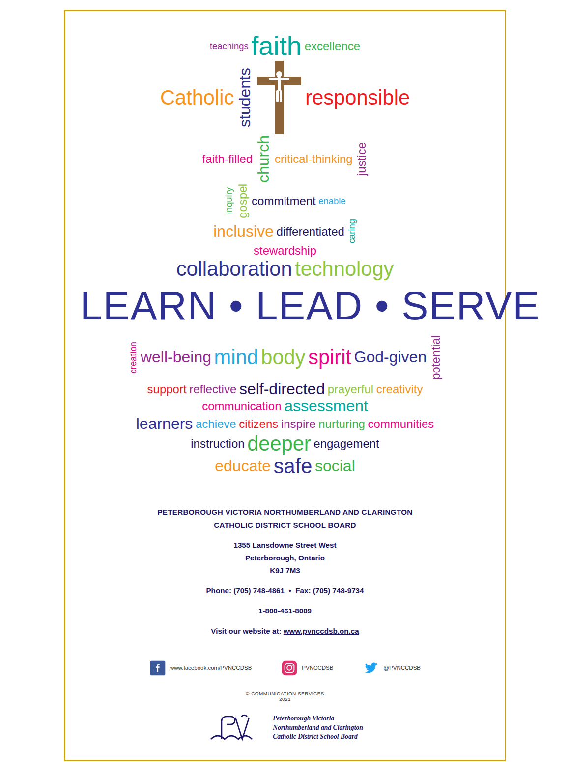teachings faith excellence
Catholic students responsible
faith-filled church critical-thinking justice
inquiry gospel commitment enable
inclusive differentiated caring
stewardship
collaboration technology
LEARN • LEAD • SERVE
creation well-being mind body spirit God-given potential
support reflective self-directed prayerful creativity
communication assessment
learners achieve citizens inspire nurturing communities
instruction deeper engagement
educate safe social
PETERBOROUGH VICTORIA NORTHUMBERLAND AND CLARINGTON
CATHOLIC DISTRICT SCHOOL BOARD
1355 Lansdowne Street West
Peterborough, Ontario
K9J 7M3
Phone: (705) 748-4861 • Fax: (705) 748-9734
1-800-461-8009
Visit our website at: www.pvnccdsb.on.ca
www.facebook.com/PVNCCDSB
PVNCCDSB
@PVNCCDSB
© COMMUNICATION SERVICES
2021
Peterborough Victoria
Northumberland and Clarington
Catholic District School Board